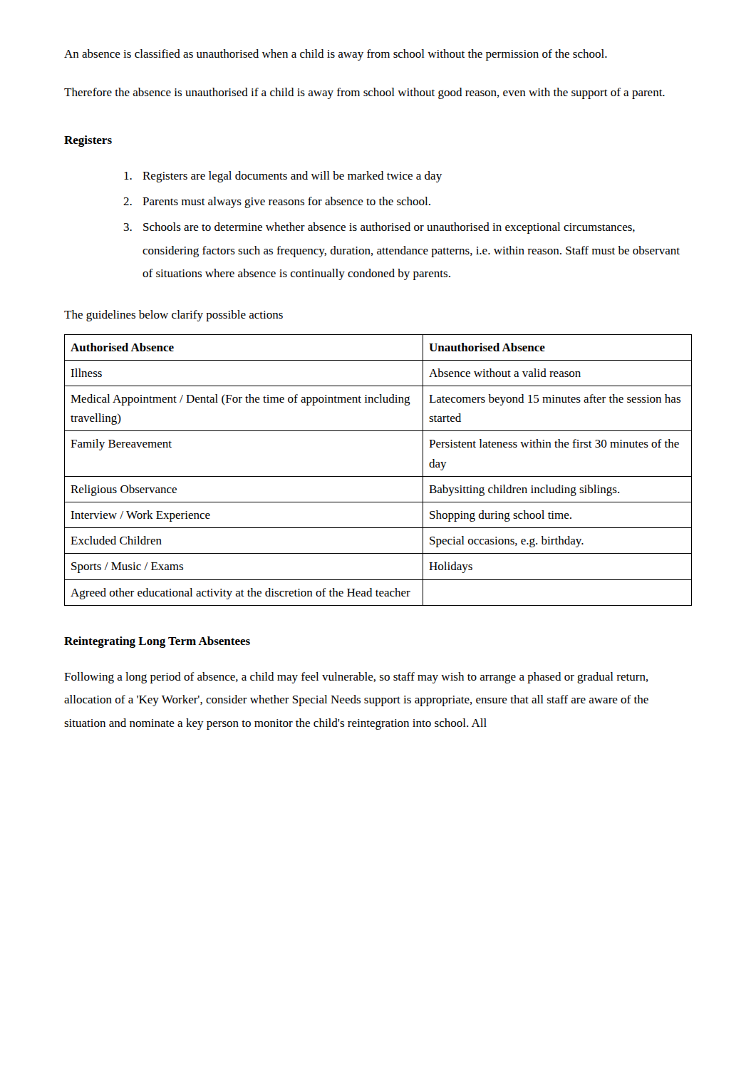An absence is classified as unauthorised when a child is away from school without the permission of the school.
Therefore the absence is unauthorised if a child is away from school without good reason, even with the support of a parent.
Registers
Registers are legal documents and will be marked twice a day
Parents must always give reasons for absence to the school.
Schools are to determine whether absence is authorised or unauthorised in exceptional circumstances, considering factors such as frequency, duration, attendance patterns, i.e. within reason. Staff must be observant of situations where absence is continually condoned by parents.
The guidelines below clarify possible actions
| Authorised Absence | Unauthorised Absence |
| --- | --- |
| Illness | Absence without a valid reason |
| Medical Appointment / Dental (For the time of appointment including travelling) | Latecomers beyond 15 minutes after the session has started |
| Family Bereavement | Persistent lateness within the first 30 minutes of the day |
| Religious Observance | Babysitting children including siblings. |
| Interview / Work Experience | Shopping during school time. |
| Excluded Children | Special occasions, e.g. birthday. |
| Sports / Music / Exams | Holidays |
| Agreed other educational activity at the discretion of the Head teacher | |
Reintegrating Long Term Absentees
Following a long period of absence, a child may feel vulnerable, so staff may wish to arrange a phased or gradual return, allocation of a 'Key Worker', consider whether Special Needs support is appropriate, ensure that all staff are aware of the situation and nominate a key person to monitor the child's reintegration into school. All